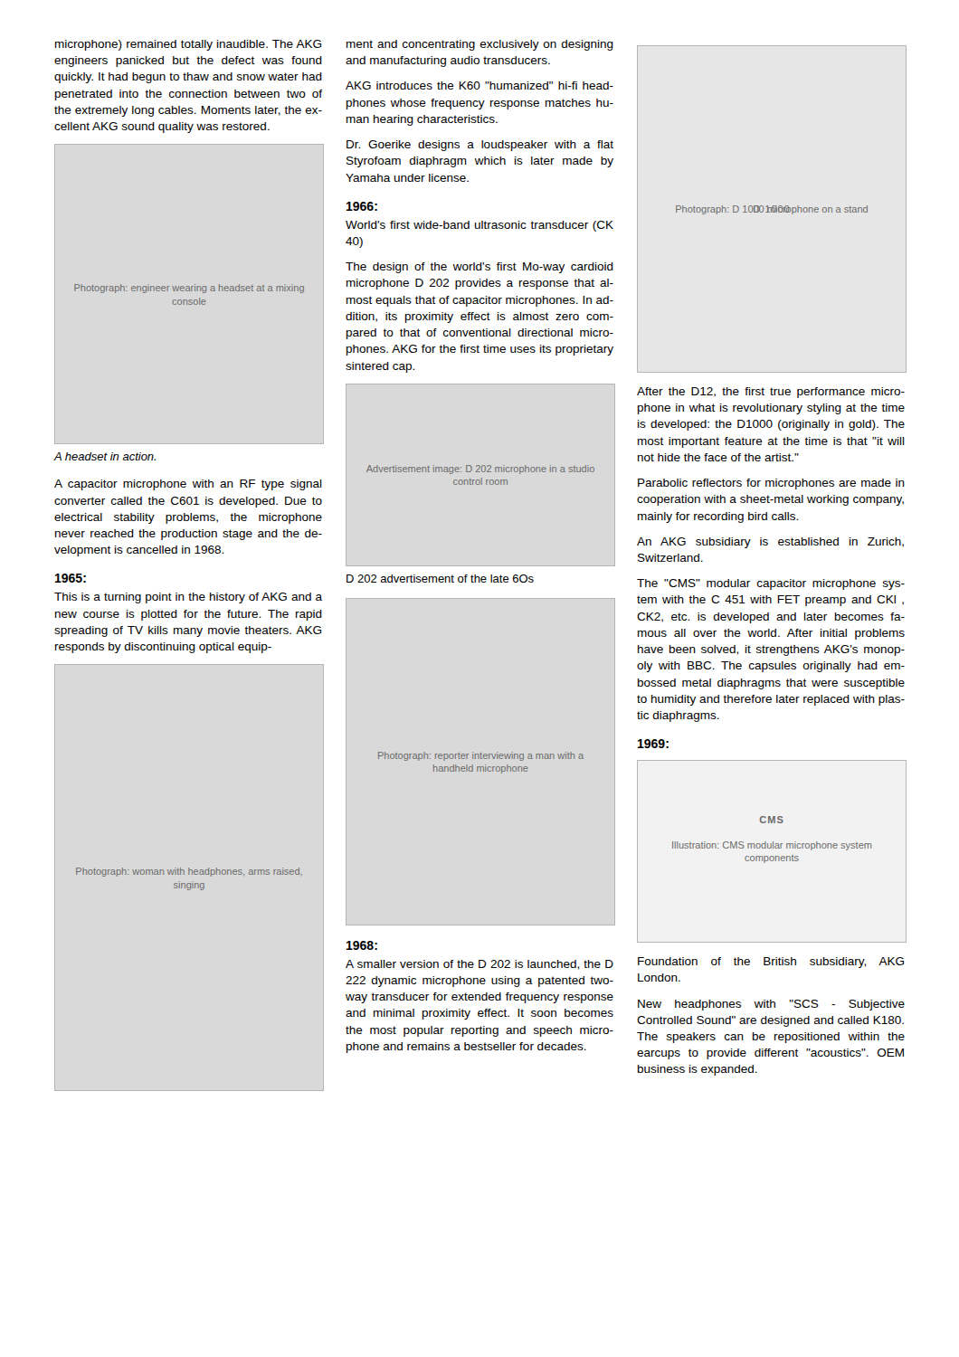microphone) remained totally inaudible. The AKG engineers panicked but the defect was found quickly. It had begun to thaw and snow water had penetrated into the connection between two of the extremely long cables. Moments later, the excellent AKG sound quality was restored.
Photograph: engineer wearing a headset at a mixing console
A headset in action.
A capacitor microphone with an RF type signal converter called the C601 is developed. Due to electrical stability problems, the microphone never reached the production stage and the development is cancelled in 1968.
1965:
This is a turning point in the history of AKG and a new course is plotted for the future. The rapid spreading of TV kills many movie theaters. AKG responds by discontinuing optical equip-
Photograph: woman with headphones, arms raised, singing
ment and concentrating exclusively on designing and manufacturing audio transducers.
AKG introduces the K60 "humanized" hi-fi headphones whose frequency response matches human hearing characteristics.
Dr. Goerike designs a loudspeaker with a flat Styrofoam diaphragm which is later made by Yamaha under license.
1966:
World's first wide-band ultrasonic transducer (CK 40)
The design of the world's first Mo-way cardioid microphone D 202 provides a response that almost equals that of capacitor microphones. In addition, its proximity effect is almost zero compared to that of conventional directional microphones. AKG for the first time uses its proprietary sintered cap.
Advertisement image: D 202 microphone in a studio control room
D 202 advertisement of the late 6Os
Photograph: reporter interviewing a man with a handheld microphone
1968:
A smaller version of the D 202 is launched, the D 222 dynamic microphone using a patented two-way transducer for extended frequency response and minimal proximity effect. It soon becomes the most popular reporting and speech microphone and remains a bestseller for decades.
Photograph: D 1000 microphone on a stand D 1000
After the D12, the first true performance microphone in what is revolutionary styling at the time is developed: the D1000 (originally in gold). The most important feature at the time is that "it will not hide the face of the artist."
Parabolic reflectors for microphones are made in cooperation with a sheet-metal working company, mainly for recording bird calls.
An AKG subsidiary is established in Zurich, Switzerland.
The "CMS" modular capacitor microphone system with the C 451 with FET preamp and CKl , CK2, etc. is developed and later becomes famous all over the world. After initial problems have been solved, it strengthens AKG's monopoly with BBC. The capsules originally had embossed metal diaphragms that were susceptible to humidity and therefore later replaced with plastic diaphragms.
1969:
Illustration: CMS modular microphone system components CMS
Foundation of the British subsidiary, AKG London.
New headphones with "SCS - Subjective Controlled Sound" are designed and called K180. The speakers can be repositioned within the earcups to provide different "acoustics". OEM business is expanded.